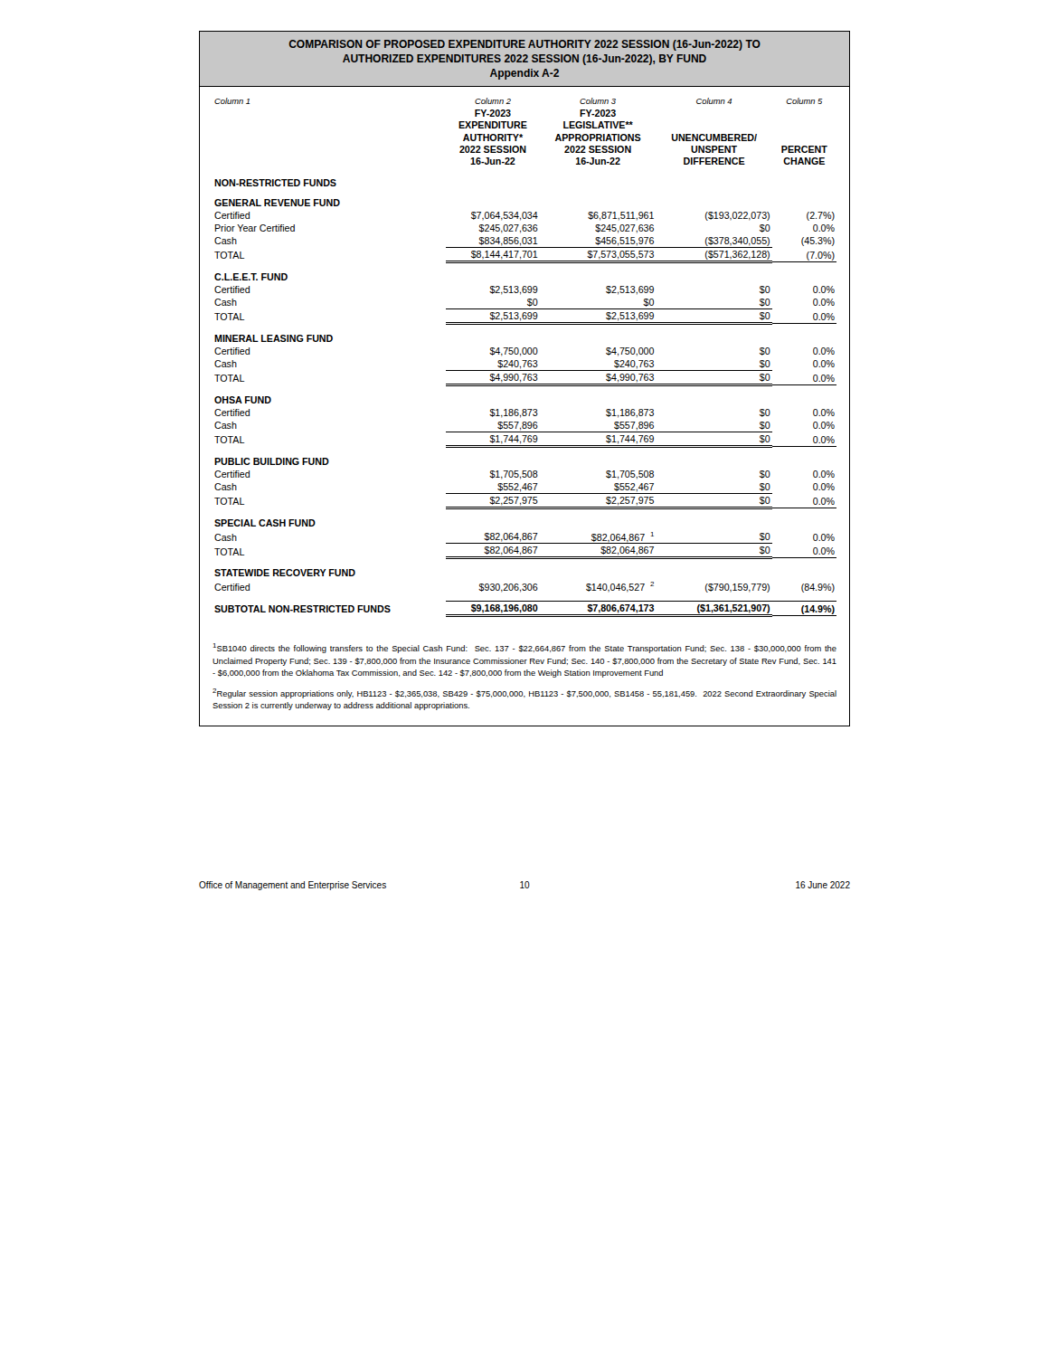COMPARISON OF PROPOSED EXPENDITURE AUTHORITY 2022 SESSION (16-Jun-2022) TO
AUTHORIZED EXPENDITURES 2022 SESSION (16-Jun-2022), BY FUND
Appendix A-2
| Column 1 | Column 2 | Column 3 | Column 4 | Column 5 |
| | FY-2023 EXPENDITURE AUTHORITY* 2022 SESSION 16-Jun-22 | FY-2023 LEGISLATIVE** APPROPRIATIONS 2022 SESSION 16-Jun-22 | UNENCUMBERED/ UNSPENT DIFFERENCE | PERCENT CHANGE |
| NON-RESTRICTED FUNDS | | | | |
| GENERAL REVENUE FUND | | | | |
| Certified | $7,064,534,034 | $6,871,511,961 | ($193,022,073) | (2.7%) |
| Prior Year Certified | $245,027,636 | $245,027,636 | $0 | 0.0% |
| Cash | $834,856,031 | $456,515,976 | ($378,340,055) | (45.3%) |
| TOTAL | $8,144,417,701 | $7,573,055,573 | ($571,362,128) | (7.0%) |
| C.L.E.E.T. FUND | | | | |
| Certified | $2,513,699 | $2,513,699 | $0 | 0.0% |
| Cash | $0 | $0 | $0 | 0.0% |
| TOTAL | $2,513,699 | $2,513,699 | $0 | 0.0% |
| MINERAL LEASING FUND | | | | |
| Certified | $4,750,000 | $4,750,000 | $0 | 0.0% |
| Cash | $240,763 | $240,763 | $0 | 0.0% |
| TOTAL | $4,990,763 | $4,990,763 | $0 | 0.0% |
| OHSA FUND | | | | |
| Certified | $1,186,873 | $1,186,873 | $0 | 0.0% |
| Cash | $557,896 | $557,896 | $0 | 0.0% |
| TOTAL | $1,744,769 | $1,744,769 | $0 | 0.0% |
| PUBLIC BUILDING FUND | | | | |
| Certified | $1,705,508 | $1,705,508 | $0 | 0.0% |
| Cash | $552,467 | $552,467 | $0 | 0.0% |
| TOTAL | $2,257,975 | $2,257,975 | $0 | 0.0% |
| SPECIAL CASH FUND | | | | |
| Cash | $82,064,867 | $82,064,867 1 | $0 | 0.0% |
| TOTAL | $82,064,867 | $82,064,867 | $0 | 0.0% |
| STATEWIDE RECOVERY FUND | | | | |
| Certified | $930,206,306 | $140,046,527 2 | ($790,159,779) | (84.9%) |
| SUBTOTAL NON-RESTRICTED FUNDS | $9,168,196,080 | $7,806,674,173 | ($1,361,521,907) | (14.9%) |
1SB1040 directs the following transfers to the Special Cash Fund: Sec. 137 - $22,664,867 from the State Transportation Fund; Sec. 138 - $30,000,000 from the Unclaimed Property Fund; Sec. 139 - $7,800,000 from the Insurance Commissioner Rev Fund; Sec. 140 - $7,800,000 from the Secretary of State Rev Fund, Sec. 141 - $6,000,000 from the Oklahoma Tax Commission, and Sec. 142 - $7,800,000 from the Weigh Station Improvement Fund
2Regular session appropriations only, HB1123 - $2,365,038, SB429 - $75,000,000, HB1123 - $7,500,000, SB1458 - 55,181,459. 2022 Second Extraordinary Special Session 2 is currently underway to address additional appropriations.
Office of Management and Enterprise Services
10
16 June 2022